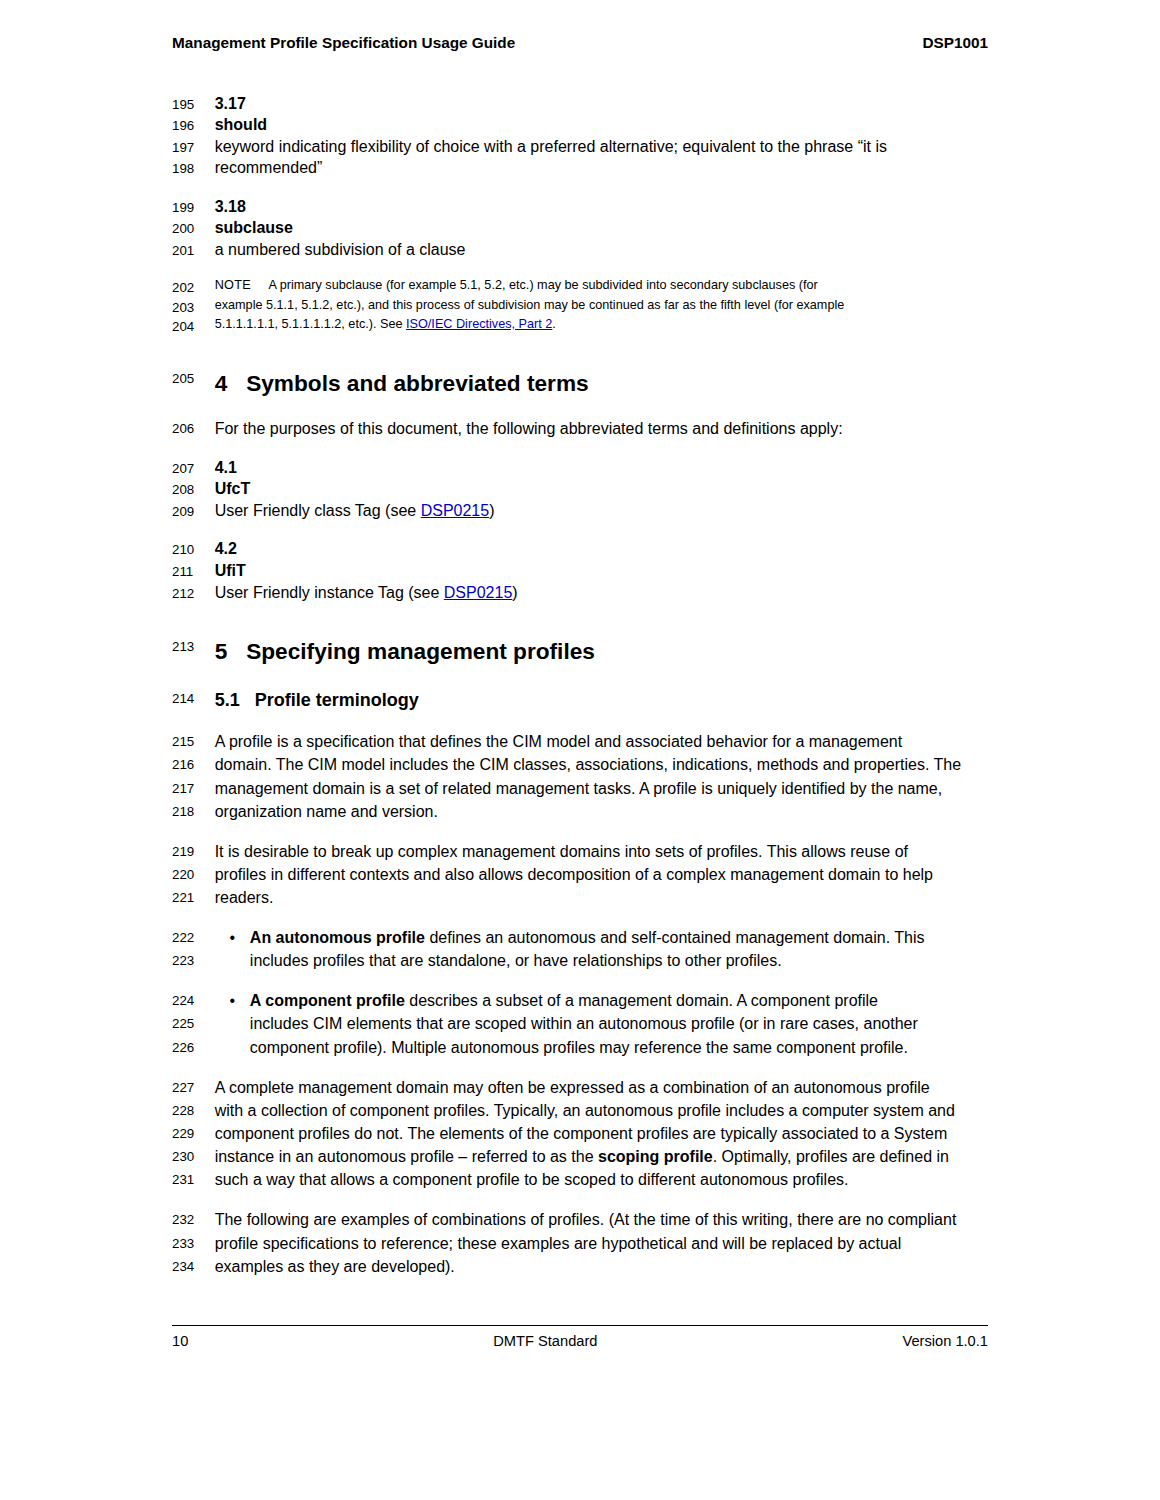Management Profile Specification Usage Guide DSP1001
1953.17
196 should
197 keyword indicating flexibility of choice with a preferred alternative; equivalent to the phrase “it is
198 recommended”
1993.18
200 subclause
201 a numbered subdivision of a clause
202 NOTE A primary subclause (for example 5.1, 5.2, etc.) may be subdivided into secondary subclauses (for
203 example 5.1.1, 5.1.2, etc.), and this process of subdivision may be continued as far as the fifth level (for example
2045.1.1.1.1.1, 5.1.1.1.1.2, etc.). See ISO/IEC Directives, Part 2.
205
4 Symbols and abbreviated terms
206 For the purposes of this document, the following abbreviated terms and definitions apply:
2074.1
208 UfcT
209 User Friendly class Tag (see DSP0215)
2104.2
211 UfiT
212 User Friendly instance Tag (see DSP0215)
213
5 Specifying management profiles
214
5.1 Profile terminology
215 A profile is a specification that defines the CIM model and associated behavior for a management
216 domain. The CIM model includes the CIM classes, associations, indications, methods and properties. The
217 management domain is a set of related management tasks. A profile is uniquely identified by the name,
218 organization name and version.
219 It is desirable to break up complex management domains into sets of profiles. This allows reuse of
220 profiles in different contexts and also allows decomposition of a complex management domain to help
221 readers.
222
• An autonomous profile defines an autonomous and self-contained management domain. This
223 includes profiles that are standalone, or have relationships to other profiles.
224
• A component profile describes a subset of a management domain. A component profile
225 includes CIM elements that are scoped within an autonomous profile (or in rare cases, another
226 component profile). Multiple autonomous profiles may reference the same component profile.
227 A complete management domain may often be expressed as a combination of an autonomous profile
228 with a collection of component profiles. Typically, an autonomous profile includes a computer system and
229 component profiles do not. The elements of the component profiles are typically associated to a System
230 instance in an autonomous profile – referred to as the scoping profile. Optimally, profiles are defined in
231 such a way that allows a component profile to be scoped to different autonomous profiles.
232 The following are examples of combinations of profiles. (At the time of this writing, there are no compliant
233 profile specifications to reference; these examples are hypothetical and will be replaced by actual
234 examples as they are developed).
10 DMTF Standard Version 1.0.1